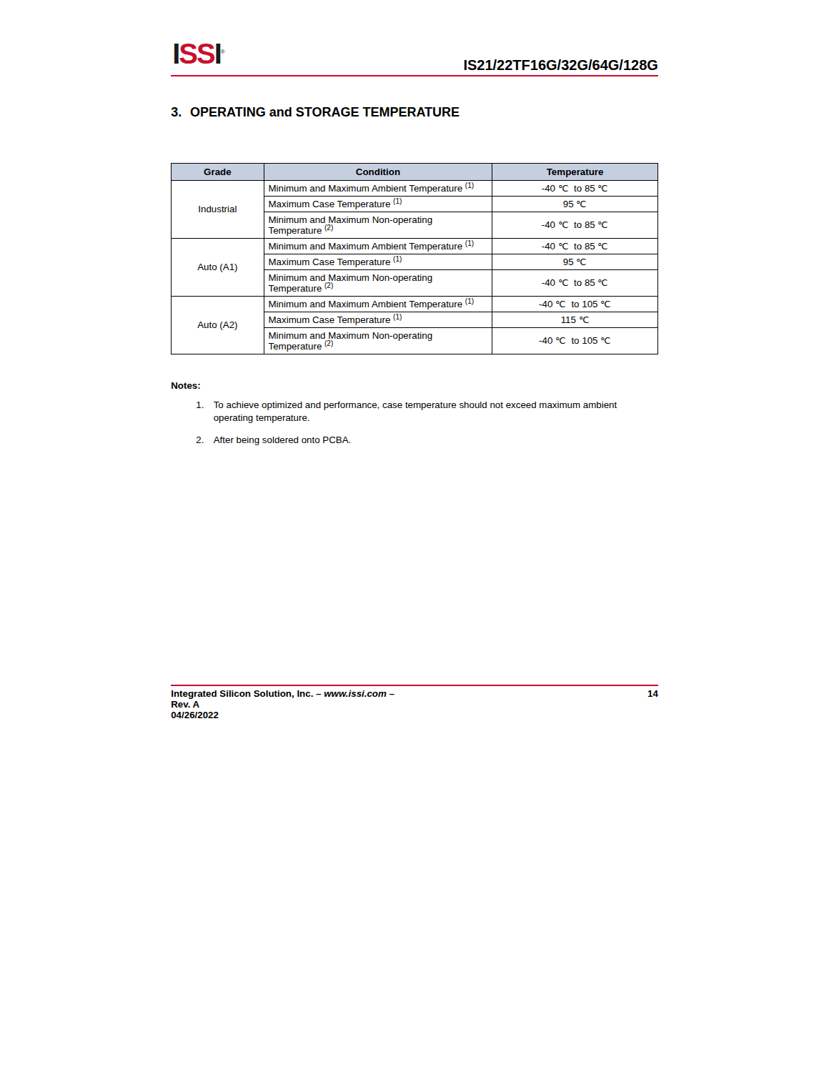ISSI®
IS21/22TF16G/32G/64G/128G
3. OPERATING and STORAGE TEMPERATURE
| Grade | Condition | Temperature |
| --- | --- | --- |
| Industrial | Minimum and Maximum Ambient Temperature (1) | -40 ℃ to 85 ℃ |
| Maximum Case Temperature (1) | 95 ℃ |
| Minimum and Maximum Non-operating Temperature (2) | -40 ℃ to 85 ℃ |
| Auto (A1) | Minimum and Maximum Ambient Temperature (1) | -40 ℃ to 85 ℃ |
| Maximum Case Temperature (1) | 95 ℃ |
| Minimum and Maximum Non-operating Temperature (2) | -40 ℃ to 85 ℃ |
| Auto (A2) | Minimum and Maximum Ambient Temperature (1) | -40 ℃ to 105 ℃ |
| Maximum Case Temperature (1) | 115 ℃ |
| Minimum and Maximum Non-operating Temperature (2) | -40 ℃ to 105 ℃ |
Notes:
To achieve optimized and performance, case temperature should not exceed maximum ambient operating temperature.
After being soldered onto PCBA.
Integrated Silicon Solution, Inc. – www.issi.com –
Rev. A
04/26/2022
14